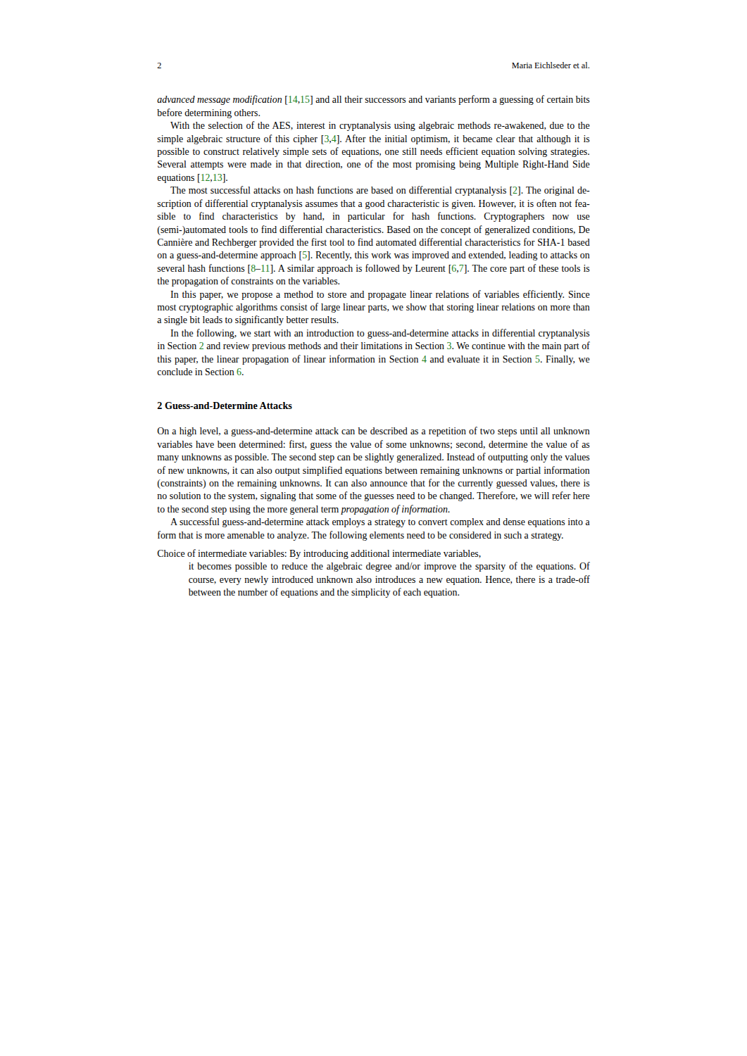2 Maria Eichlseder et al.
advanced message modification [14,15] and all their successors and variants perform a guessing of certain bits before determining others.
With the selection of the AES, interest in cryptanalysis using algebraic methods re-awakened, due to the simple algebraic structure of this cipher [3,4]. After the initial optimism, it became clear that although it is possible to construct relatively simple sets of equations, one still needs efficient equation solving strategies. Several attempts were made in that direction, one of the most promising being Multiple Right-Hand Side equations [12,13].
The most successful attacks on hash functions are based on differential cryptanalysis [2]. The original description of differential cryptanalysis assumes that a good characteristic is given. However, it is often not feasible to find characteristics by hand, in particular for hash functions. Cryptographers now use (semi-)automated tools to find differential characteristics. Based on the concept of generalized conditions, De Cannière and Rechberger provided the first tool to find automated differential characteristics for SHA-1 based on a guess-and-determine approach [5]. Recently, this work was improved and extended, leading to attacks on several hash functions [8–11]. A similar approach is followed by Leurent [6,7]. The core part of these tools is the propagation of constraints on the variables.
In this paper, we propose a method to store and propagate linear relations of variables efficiently. Since most cryptographic algorithms consist of large linear parts, we show that storing linear relations on more than a single bit leads to significantly better results.
In the following, we start with an introduction to guess-and-determine attacks in differential cryptanalysis in Section 2 and review previous methods and their limitations in Section 3. We continue with the main part of this paper, the linear propagation of linear information in Section 4 and evaluate it in Section 5. Finally, we conclude in Section 6.
2 Guess-and-Determine Attacks
On a high level, a guess-and-determine attack can be described as a repetition of two steps until all unknown variables have been determined: first, guess the value of some unknowns; second, determine the value of as many unknowns as possible. The second step can be slightly generalized. Instead of outputting only the values of new unknowns, it can also output simplified equations between remaining unknowns or partial information (constraints) on the remaining unknowns. It can also announce that for the currently guessed values, there is no solution to the system, signaling that some of the guesses need to be changed. Therefore, we will refer here to the second step using the more general term propagation of information.
A successful guess-and-determine attack employs a strategy to convert complex and dense equations into a form that is more amenable to analyze. The following elements need to be considered in such a strategy.
Choice of intermediate variables: By introducing additional intermediate variables,it becomes possible to reduce the algebraic degree and/or improve the sparsity of the equations. Of course, every newly introduced unknown also introduces a new equation. Hence, there is a trade-off between the number of equations and the simplicity of each equation.